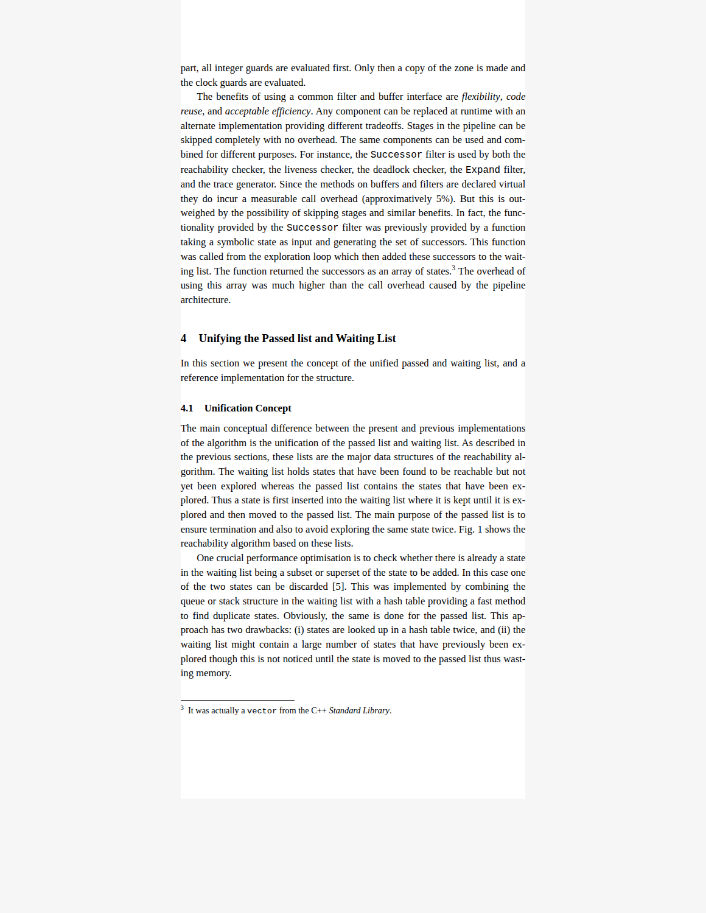part, all integer guards are evaluated first. Only then a copy of the zone is made and the clock guards are evaluated.
The benefits of using a common filter and buffer interface are flexibility, code reuse, and acceptable efficiency. Any component can be replaced at runtime with an alternate implementation providing different tradeoffs. Stages in the pipeline can be skipped completely with no overhead. The same components can be used and combined for different purposes. For instance, the Successor filter is used by both the reachability checker, the liveness checker, the deadlock checker, the Expand filter, and the trace generator. Since the methods on buffers and filters are declared virtual they do incur a measurable call overhead (approximatively 5%). But this is outweighed by the possibility of skipping stages and similar benefits. In fact, the functionality provided by the Successor filter was previously provided by a function taking a symbolic state as input and generating the set of successors. This function was called from the exploration loop which then added these successors to the waiting list. The function returned the successors as an array of states.3 The overhead of using this array was much higher than the call overhead caused by the pipeline architecture.
4 Unifying the Passed list and Waiting List
In this section we present the concept of the unified passed and waiting list, and a reference implementation for the structure.
4.1 Unification Concept
The main conceptual difference between the present and previous implementations of the algorithm is the unification of the passed list and waiting list. As described in the previous sections, these lists are the major data structures of the reachability algorithm. The waiting list holds states that have been found to be reachable but not yet been explored whereas the passed list contains the states that have been explored. Thus a state is first inserted into the waiting list where it is kept until it is explored and then moved to the passed list. The main purpose of the passed list is to ensure termination and also to avoid exploring the same state twice. Fig. 1 shows the reachability algorithm based on these lists.
One crucial performance optimisation is to check whether there is already a state in the waiting list being a subset or superset of the state to be added. In this case one of the two states can be discarded [5]. This was implemented by combining the queue or stack structure in the waiting list with a hash table providing a fast method to find duplicate states. Obviously, the same is done for the passed list. This approach has two drawbacks: (i) states are looked up in a hash table twice, and (ii) the waiting list might contain a large number of states that have previously been explored though this is not noticed until the state is moved to the passed list thus wasting memory.
3 It was actually a vector from the C++ Standard Library.